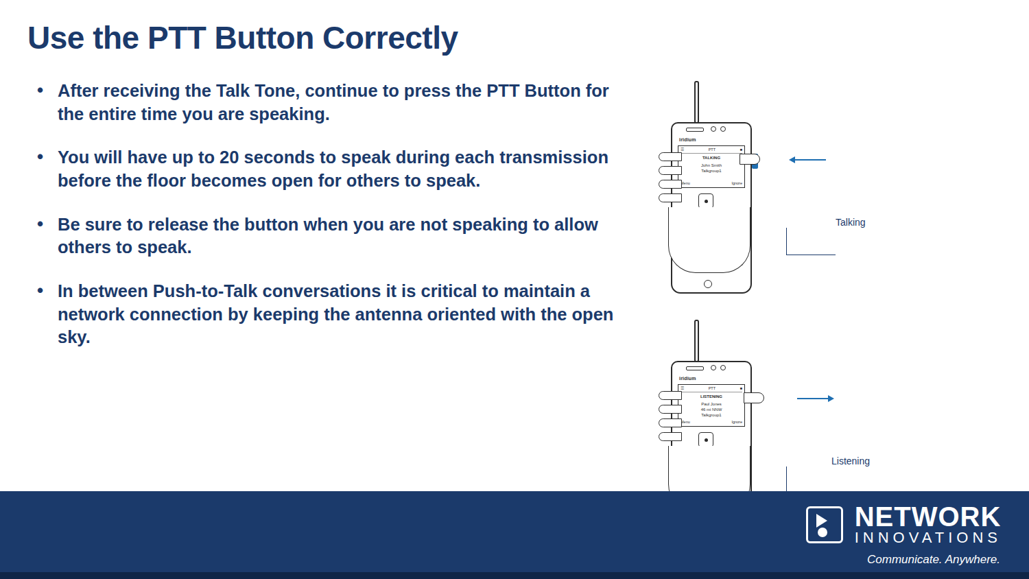Use the PTT Button Correctly
After receiving the Talk Tone, continue to press the PTT Button for the entire time you are speaking.
You will have up to 20 seconds to speak during each transmission before the floor becomes open for others to speak.
Be sure to release the button when you are not speaking to allow others to speak.
In between Push-to-Talk conversations it is critical to maintain a network connection by keeping the antenna oriented with the open sky.
iridium
☰PTT■
TALKING
John Smith
Talkgroup1
Menu Ignore
1
2 abc
3 def
4 ghi
5 jkl
6 mno
7 pqrs
8 tuv
9 wxyz
*
0
#
Talking
iridium
☰PTT■
LISTENING
Paul Jones
46 mi NNW
Talkgroup1
Menu Ignore
1
2 abc
3 def
4 ghi
5 jkl
6 mno
7 pqrs
8 tuv
9 wxyz
*
0
#
Listening
NETWORK
INNOVATIONS
Communicate. Anywhere.